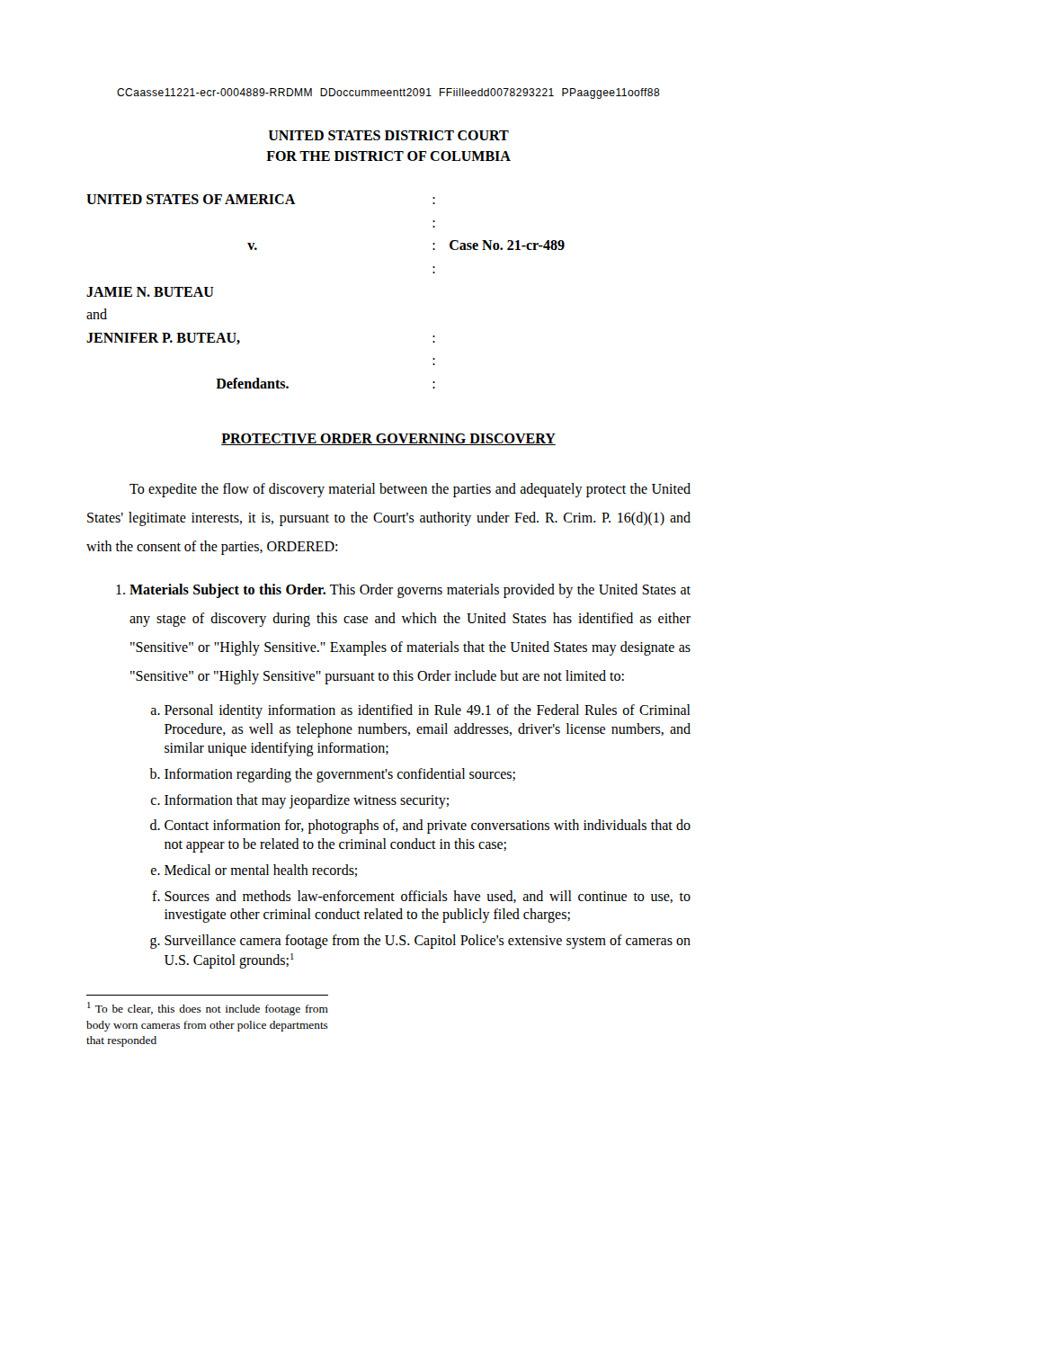CCaasse11221-ecr-0004889-RRDMM DDoccummeentt2091 FFiilleedd0078293221 PPaaggee11ooff88
UNITED STATES DISTRICT COURT
FOR THE DISTRICT OF COLUMBIA
| UNITED STATES OF AMERICA | : | |
| | : | |
| v. | : | Case No. 21-cr-489 |
| | : | |
| JAMIE N. BUTEAU | | |
| and | | |
| JENNIFER P. BUTEAU, | : | |
| | : | |
| Defendants. | : | |
PROTECTIVE ORDER GOVERNING DISCOVERY
To expedite the flow of discovery material between the parties and adequately protect the United States' legitimate interests, it is, pursuant to the Court's authority under Fed. R. Crim. P. 16(d)(1) and with the consent of the parties, ORDERED:
Materials Subject to this Order. This Order governs materials provided by the United States at any stage of discovery during this case and which the United States has identified as either "Sensitive" or "Highly Sensitive." Examples of materials that the United States may designate as "Sensitive" or "Highly Sensitive" pursuant to this Order include but are not limited to:
Personal identity information as identified in Rule 49.1 of the Federal Rules of Criminal Procedure, as well as telephone numbers, email addresses, driver's license numbers, and similar unique identifying information;
Information regarding the government's confidential sources;
Information that may jeopardize witness security;
Contact information for, photographs of, and private conversations with individuals that do not appear to be related to the criminal conduct in this case;
Medical or mental health records;
Sources and methods law-enforcement officials have used, and will continue to use, to investigate other criminal conduct related to the publicly filed charges;
Surveillance camera footage from the U.S. Capitol Police's extensive system of cameras on U.S. Capitol grounds;1
1 To be clear, this does not include footage from body worn cameras from other police departments that responded